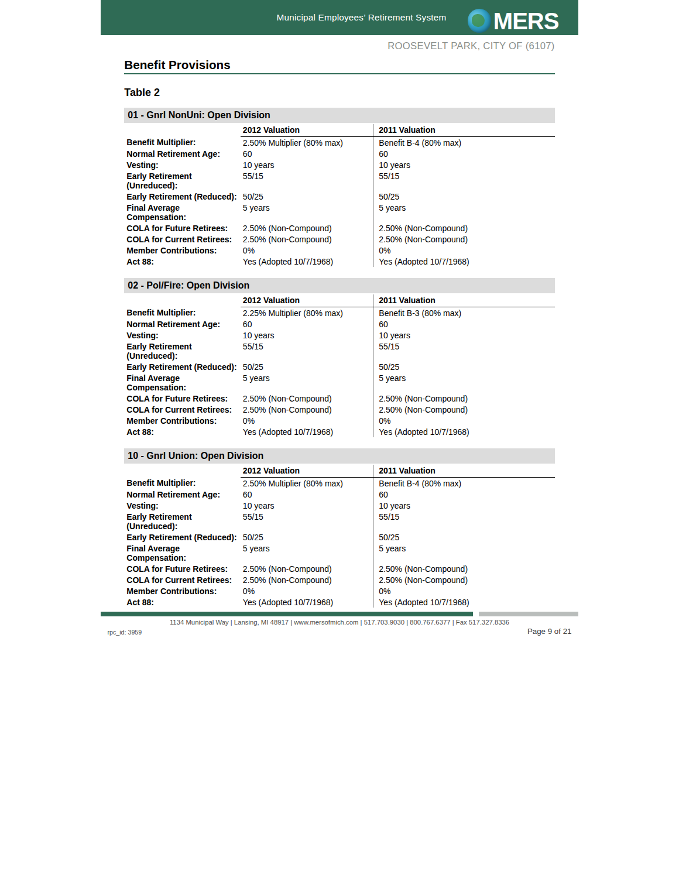Municipal Employees’ Retirement System
MERS
ROOSEVELT PARK, CITY OF (6107)
Benefit Provisions
Table 2
01 - Gnrl NonUni: Open Division
| | 2012 Valuation | 2011 Valuation |
| --- | --- | --- |
| Benefit Multiplier: | 2.50% Multiplier (80% max) | Benefit B-4 (80% max) |
| Normal Retirement Age: | 60 | 60 |
| Vesting: | 10 years | 10 years |
| Early Retirement (Unreduced): | 55/15 | 55/15 |
| Early Retirement (Reduced): | 50/25 | 50/25 |
| Final Average Compensation: | 5 years | 5 years |
| COLA for Future Retirees: | 2.50% (Non-Compound) | 2.50% (Non-Compound) |
| COLA for Current Retirees: | 2.50% (Non-Compound) | 2.50% (Non-Compound) |
| Member Contributions: | 0% | 0% |
| Act 88: | Yes (Adopted 10/7/1968) | Yes (Adopted 10/7/1968) |
02 - Pol/Fire: Open Division
| | 2012 Valuation | 2011 Valuation |
| --- | --- | --- |
| Benefit Multiplier: | 2.25% Multiplier (80% max) | Benefit B-3 (80% max) |
| Normal Retirement Age: | 60 | 60 |
| Vesting: | 10 years | 10 years |
| Early Retirement (Unreduced): | 55/15 | 55/15 |
| Early Retirement (Reduced): | 50/25 | 50/25 |
| Final Average Compensation: | 5 years | 5 years |
| COLA for Future Retirees: | 2.50% (Non-Compound) | 2.50% (Non-Compound) |
| COLA for Current Retirees: | 2.50% (Non-Compound) | 2.50% (Non-Compound) |
| Member Contributions: | 0% | 0% |
| Act 88: | Yes (Adopted 10/7/1968) | Yes (Adopted 10/7/1968) |
10 - Gnrl Union: Open Division
| | 2012 Valuation | 2011 Valuation |
| --- | --- | --- |
| Benefit Multiplier: | 2.50% Multiplier (80% max) | Benefit B-4 (80% max) |
| Normal Retirement Age: | 60 | 60 |
| Vesting: | 10 years | 10 years |
| Early Retirement (Unreduced): | 55/15 | 55/15 |
| Early Retirement (Reduced): | 50/25 | 50/25 |
| Final Average Compensation: | 5 years | 5 years |
| COLA for Future Retirees: | 2.50% (Non-Compound) | 2.50% (Non-Compound) |
| COLA for Current Retirees: | 2.50% (Non-Compound) | 2.50% (Non-Compound) |
| Member Contributions: | 0% | 0% |
| Act 88: | Yes (Adopted 10/7/1968) | Yes (Adopted 10/7/1968) |
1134 Municipal Way | Lansing, MI 48917 | www.mersofmich.com | 517.703.9030 | 800.767.6377 | Fax 517.327.8336
rpc_id: 3959 Page 9 of 21